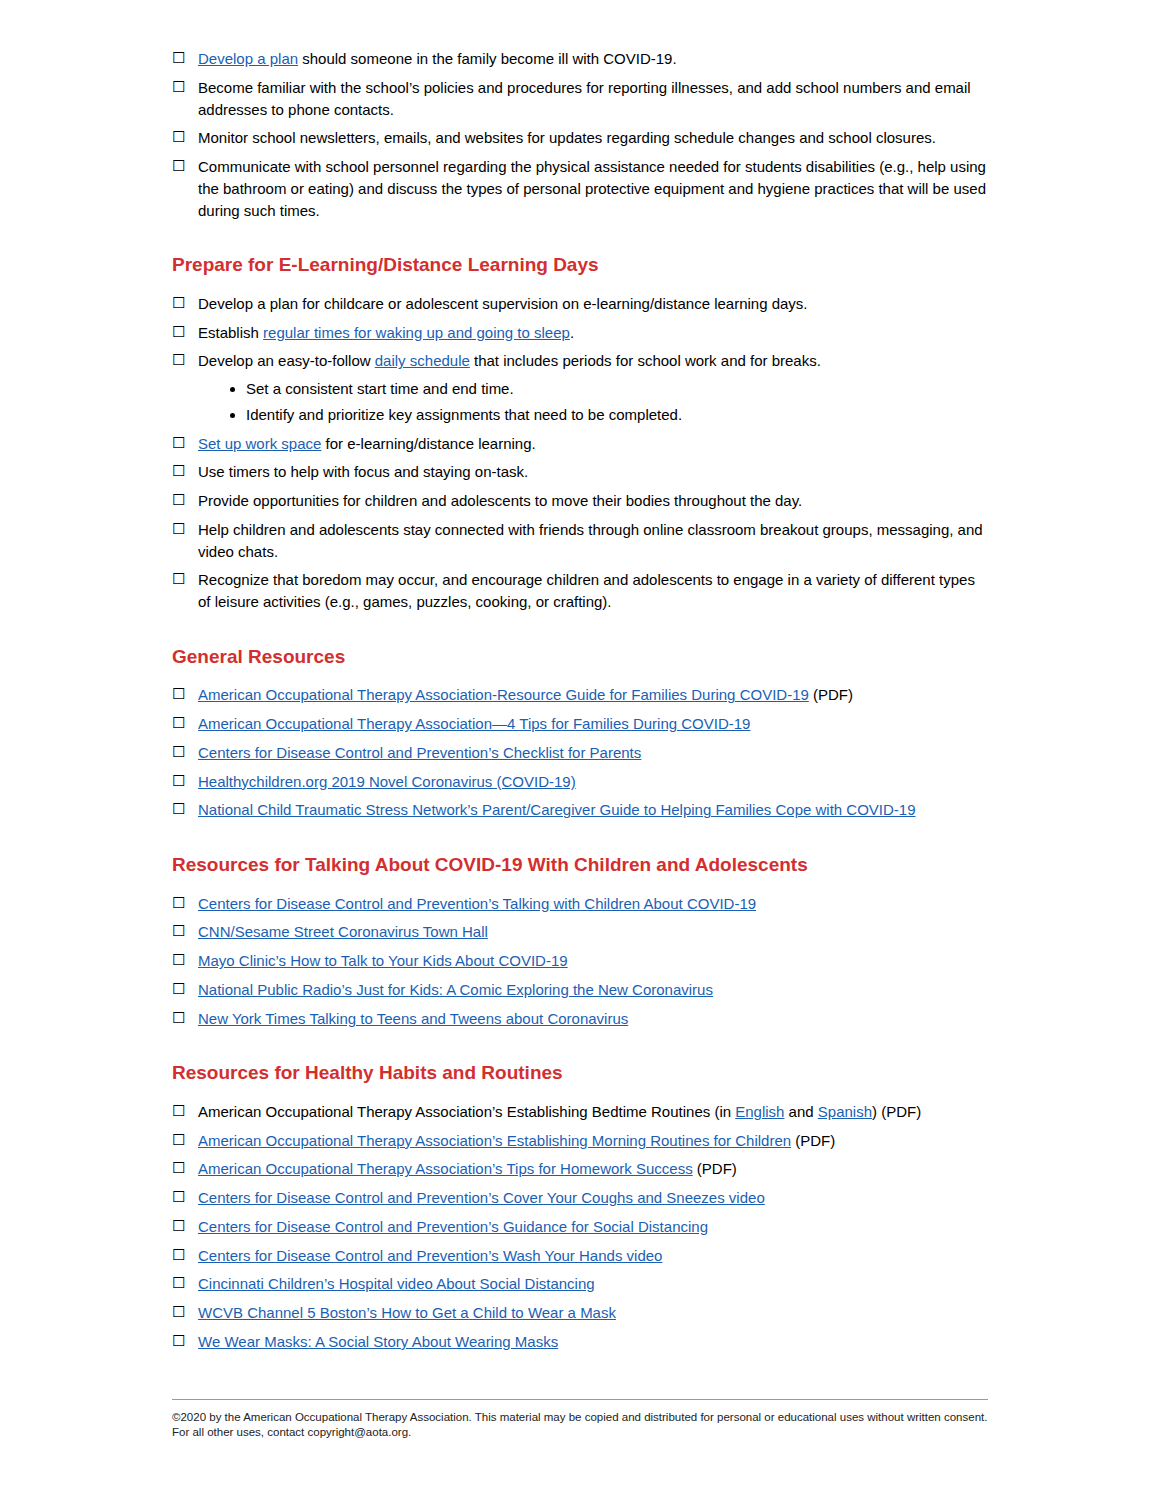Develop a plan should someone in the family become ill with COVID-19.
Become familiar with the school’s policies and procedures for reporting illnesses, and add school numbers and email addresses to phone contacts.
Monitor school newsletters, emails, and websites for updates regarding schedule changes and school closures.
Communicate with school personnel regarding the physical assistance needed for students disabilities (e.g., help using the bathroom or eating) and discuss the types of personal protective equipment and hygiene practices that will be used during such times.
Prepare for E-Learning/Distance Learning Days
Develop a plan for childcare or adolescent supervision on e-learning/distance learning days.
Establish regular times for waking up and going to sleep.
Develop an easy-to-follow daily schedule that includes periods for school work and for breaks.
Set a consistent start time and end time.
Identify and prioritize key assignments that need to be completed.
Set up work space for e-learning/distance learning.
Use timers to help with focus and staying on-task.
Provide opportunities for children and adolescents to move their bodies throughout the day.
Help children and adolescents stay connected with friends through online classroom breakout groups, messaging, and video chats.
Recognize that boredom may occur, and encourage children and adolescents to engage in a variety of different types of leisure activities (e.g., games, puzzles, cooking, or crafting).
General Resources
American Occupational Therapy Association-Resource Guide for Families During COVID-19 (PDF)
American Occupational Therapy Association—4 Tips for Families During COVID-19
Centers for Disease Control and Prevention’s Checklist for Parents
Healthychildren.org 2019 Novel Coronavirus (COVID-19)
National Child Traumatic Stress Network’s Parent/Caregiver Guide to Helping Families Cope with COVID-19
Resources for Talking About COVID-19 With Children and Adolescents
Centers for Disease Control and Prevention’s Talking with Children About COVID-19
CNN/Sesame Street Coronavirus Town Hall
Mayo Clinic’s How to Talk to Your Kids About COVID-19
National Public Radio’s Just for Kids: A Comic Exploring the New Coronavirus
New York Times Talking to Teens and Tweens about Coronavirus
Resources for Healthy Habits and Routines
American Occupational Therapy Association’s Establishing Bedtime Routines (in English and Spanish) (PDF)
American Occupational Therapy Association’s Establishing Morning Routines for Children (PDF)
American Occupational Therapy Association’s Tips for Homework Success (PDF)
Centers for Disease Control and Prevention’s Cover Your Coughs and Sneezes video
Centers for Disease Control and Prevention’s Guidance for Social Distancing
Centers for Disease Control and Prevention’s Wash Your Hands video
Cincinnati Children’s Hospital video About Social Distancing
WCVB Channel 5 Boston’s How to Get a Child to Wear a Mask
We Wear Masks: A Social Story About Wearing Masks
©2020 by the American Occupational Therapy Association. This material may be copied and distributed for personal or educational uses without written consent. For all other uses, contact copyright@aota.org.